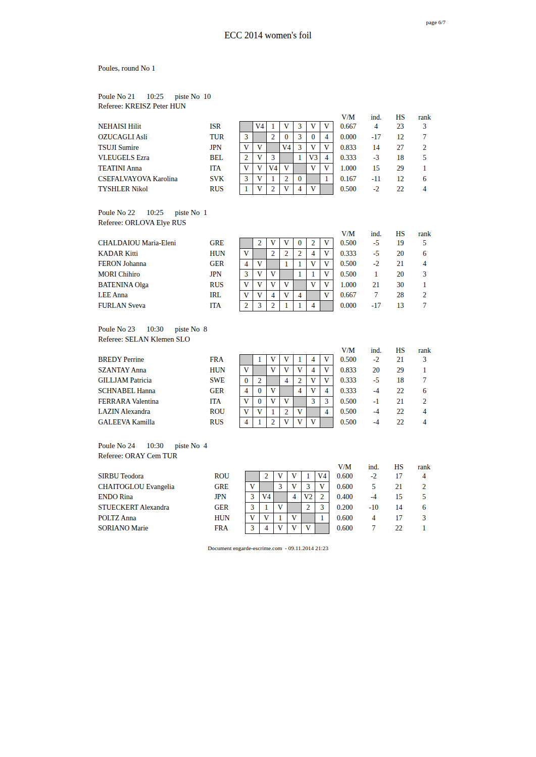page 6/7
ECC 2014 women's foil
Poules, round No 1
Poule No 2110:25 piste No 10
Referee: KREISZ Peter HUN
| | | | | | | | | | V/M | ind. | HS | rank |
| NEHAISI Hilit | ISR | | V4 | 1 | V | 3 | V | V | 0.667 | 4 | 23 | 3 |
| OZUCAGLI Asli | TUR | 3 | | 2 | 0 | 3 | 0 | 4 | 0.000 | -17 | 12 | 7 |
| TSUJI Sumire | JPN | V | V | | V4 | 3 | V | V | 0.833 | 14 | 27 | 2 |
| VLEUGELS Ezra | BEL | 2 | V | 3 | | 1 | V3 | 4 | 0.333 | -3 | 18 | 5 |
| TEATINI Anna | ITA | V | V | V4 | V | | V | V | 1.000 | 15 | 29 | 1 |
| CSEFALVAYOVA Karolina | SVK | 3 | V | 1 | 2 | 0 | | 1 | 0.167 | -11 | 12 | 6 |
| TYSHLER Nikol | RUS | 1 | V | 2 | V | 4 | V | | 0.500 | -2 | 22 | 4 |
Poule No 2210:25 piste No 1
Referee: ORLOVA Elye RUS
| | | | | | | | | | V/M | ind. | HS | rank |
| CHALDAIOU Maria-Eleni | GRE | | 2 | V | V | 0 | 2 | V | 0.500 | -5 | 19 | 5 |
| KADAR Kitti | HUN | V | | 2 | 2 | 2 | 4 | V | 0.333 | -5 | 20 | 6 |
| FERON Johanna | GER | 4 | V | | 1 | 1 | V | V | 0.500 | -2 | 21 | 4 |
| MORI Chihiro | JPN | 3 | V | V | | 1 | 1 | V | 0.500 | 1 | 20 | 3 |
| BATENINA Olga | RUS | V | V | V | V | | V | V | 1.000 | 21 | 30 | 1 |
| LEE Anna | IRL | V | V | 4 | V | 4 | | V | 0.667 | 7 | 28 | 2 |
| FURLAN Sveva | ITA | 2 | 3 | 2 | 1 | 1 | 4 | | 0.000 | -17 | 13 | 7 |
Poule No 2310:30 piste No 8
Referee: SELAN Klemen SLO
| | | | | | | | | | V/M | ind. | HS | rank |
| BREDY Perrine | FRA | | 1 | V | V | 1 | 4 | V | 0.500 | -2 | 21 | 3 |
| SZANTAY Anna | HUN | V | | V | V | V | 4 | V | 0.833 | 20 | 29 | 1 |
| GILLJAM Patricia | SWE | 0 | 2 | | 4 | 2 | V | V | 0.333 | -5 | 18 | 7 |
| SCHNABEL Hanna | GER | 4 | 0 | V | | 4 | V | 4 | 0.333 | -4 | 22 | 6 |
| FERRARA Valentina | ITA | V | 0 | V | V | | 3 | 3 | 0.500 | -1 | 21 | 2 |
| LAZIN Alexandra | ROU | V | V | 1 | 2 | V | | 4 | 0.500 | -4 | 22 | 4 |
| GALEEVA Kamilla | RUS | 4 | 1 | 2 | V | V | V | | 0.500 | -4 | 22 | 4 |
Poule No 2410:30 piste No 4
Referee: ORAY Cem TUR
| | | | | | | | | V/M | ind. | HS | rank |
| SIRBU Teodora | ROU | | 2 | V | V | 1 | V4 | 0.600 | -2 | 17 | 4 |
| CHAITOGLOU Evangelia | GRE | V | | 3 | V | 3 | V | 0.600 | 5 | 21 | 2 |
| ENDO Rina | JPN | 3 | V4 | | 4 | V2 | 2 | 0.400 | -4 | 15 | 5 |
| STUECKERT Alexandra | GER | 3 | 1 | V | | 2 | 3 | 0.200 | -10 | 14 | 6 |
| POLTZ Anna | HUN | V | V | 1 | V | | 1 | 0.600 | 4 | 17 | 3 |
| SORIANO Marie | FRA | 3 | 4 | V | V | V | | 0.600 | 7 | 22 | 1 |
Document engarde-escrime.com - 09.11.2014 21:23